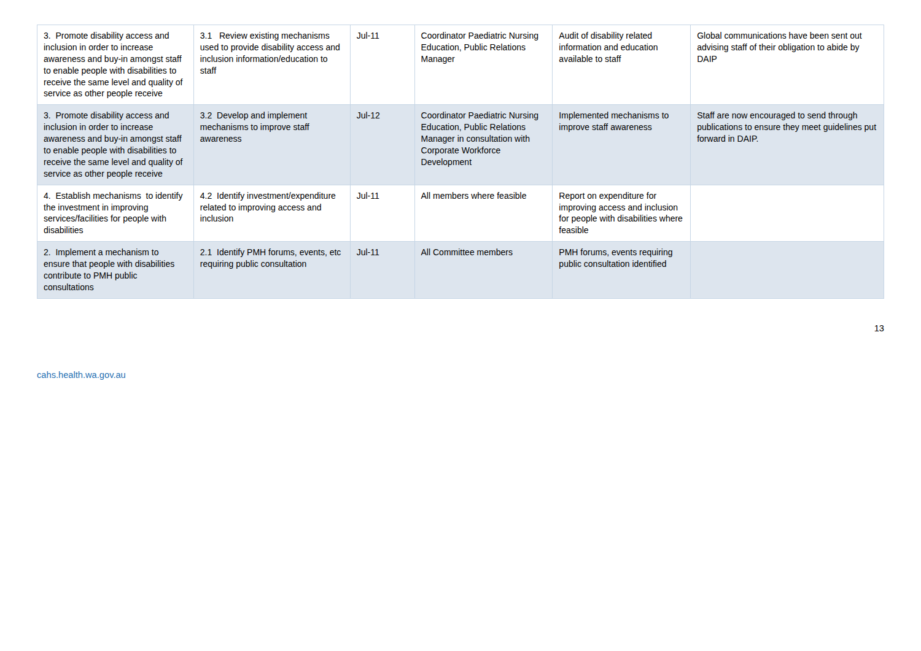| 3. Promote disability access and inclusion in order to increase awareness and buy-in amongst staff to enable people with disabilities to receive the same level and quality of service as other people receive | 3.1 Review existing mechanisms used to provide disability access and inclusion information/education to staff | Jul-11 | Coordinator Paediatric Nursing Education, Public Relations Manager | Audit of disability related information and education available to staff | Global communications have been sent out advising staff of their obligation to abide by DAIP |
| 3. Promote disability access and inclusion in order to increase awareness and buy-in amongst staff to enable people with disabilities to receive the same level and quality of service as other people receive | 3.2 Develop and implement mechanisms to improve staff awareness | Jul-12 | Coordinator Paediatric Nursing Education, Public Relations Manager in consultation with Corporate Workforce Development | Implemented mechanisms to improve staff awareness | Staff are now encouraged to send through publications to ensure they meet guidelines put forward in DAIP. |
| 4. Establish mechanisms to identify the investment in improving services/facilities for people with disabilities | 4.2 Identify investment/expenditure related to improving access and inclusion | Jul-11 | All members where feasible | Report on expenditure for improving access and inclusion for people with disabilities where feasible | |
| 2. Implement a mechanism to ensure that people with disabilities contribute to PMH public consultations | 2.1 Identify PMH forums, events, etc requiring public consultation | Jul-11 | All Committee members | PMH forums, events requiring public consultation identified | |
13
cahs.health.wa.gov.au